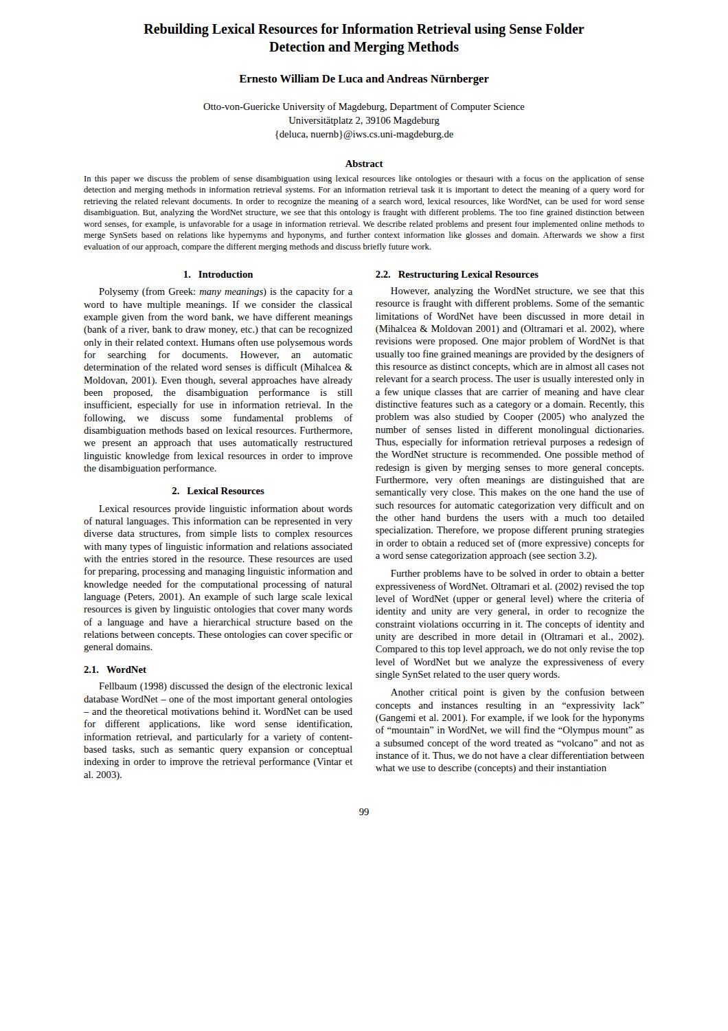Rebuilding Lexical Resources for Information Retrieval using Sense Folder
Detection and Merging Methods
Ernesto William De Luca and Andreas Nürnberger
Otto-von-Guericke University of Magdeburg, Department of Computer Science
Universitätplatz 2, 39106 Magdeburg
{deluca, nuernb}@iws.cs.uni-magdeburg.de
Abstract
In this paper we discuss the problem of sense disambiguation using lexical resources like ontologies or thesauri with a focus on the application of sense detection and merging methods in information retrieval systems. For an information retrieval task it is important to detect the meaning of a query word for retrieving the related relevant documents. In order to recognize the meaning of a search word, lexical resources, like WordNet, can be used for word sense disambiguation. But, analyzing the WordNet structure, we see that this ontology is fraught with different problems. The too fine grained distinction between word senses, for example, is unfavorable for a usage in information retrieval. We describe related problems and present four implemented online methods to merge SynSets based on relations like hypernyms and hyponyms, and further context information like glosses and domain. Afterwards we show a first evaluation of our approach, compare the different merging methods and discuss briefly future work.
1. Introduction
Polysemy (from Greek: many meanings) is the capacity for a word to have multiple meanings. If we consider the classical example given from the word bank, we have different meanings (bank of a river, bank to draw money, etc.) that can be recognized only in their related context. Humans often use polysemous words for searching for documents. However, an automatic determination of the related word senses is difficult (Mihalcea & Moldovan, 2001). Even though, several approaches have already been proposed, the disambiguation performance is still insufficient, especially for use in information retrieval. In the following, we discuss some fundamental problems of disambiguation methods based on lexical resources. Furthermore, we present an approach that uses automatically restructured linguistic knowledge from lexical resources in order to improve the disambiguation performance.
2. Lexical Resources
Lexical resources provide linguistic information about words of natural languages. This information can be represented in very diverse data structures, from simple lists to complex resources with many types of linguistic information and relations associated with the entries stored in the resource. These resources are used for preparing, processing and managing linguistic information and knowledge needed for the computational processing of natural language (Peters, 2001). An example of such large scale lexical resources is given by linguistic ontologies that cover many words of a language and have a hierarchical structure based on the relations between concepts. These ontologies can cover specific or general domains.
2.1. WordNet
Fellbaum (1998) discussed the design of the electronic lexical database WordNet – one of the most important general ontologies – and the theoretical motivations behind it. WordNet can be used for different applications, like word sense identification, information retrieval, and particularly for a variety of content-based tasks, such as semantic query expansion or conceptual indexing in order to improve the retrieval performance (Vintar et al. 2003).
2.2. Restructuring Lexical Resources
However, analyzing the WordNet structure, we see that this resource is fraught with different problems. Some of the semantic limitations of WordNet have been discussed in more detail in (Mihalcea & Moldovan 2001) and (Oltramari et al. 2002), where revisions were proposed. One major problem of WordNet is that usually too fine grained meanings are provided by the designers of this resource as distinct concepts, which are in almost all cases not relevant for a search process. The user is usually interested only in a few unique classes that are carrier of meaning and have clear distinctive features such as a category or a domain. Recently, this problem was also studied by Cooper (2005) who analyzed the number of senses listed in different monolingual dictionaries. Thus, especially for information retrieval purposes a redesign of the WordNet structure is recommended. One possible method of redesign is given by merging senses to more general concepts. Furthermore, very often meanings are distinguished that are semantically very close. This makes on the one hand the use of such resources for automatic categorization very difficult and on the other hand burdens the users with a much too detailed specialization. Therefore, we propose different pruning strategies in order to obtain a reduced set of (more expressive) concepts for a word sense categorization approach (see section 3.2).
Further problems have to be solved in order to obtain a better expressiveness of WordNet. Oltramari et al. (2002) revised the top level of WordNet (upper or general level) where the criteria of identity and unity are very general, in order to recognize the constraint violations occurring in it. The concepts of identity and unity are described in more detail in (Oltramari et al., 2002). Compared to this top level approach, we do not only revise the top level of WordNet but we analyze the expressiveness of every single SynSet related to the user query words.
Another critical point is given by the confusion between concepts and instances resulting in an “expressivity lack” (Gangemi et al. 2001). For example, if we look for the hyponyms of “mountain” in WordNet, we will find the “Olympus mount” as a subsumed concept of the word treated as “volcano” and not as instance of it. Thus, we do not have a clear differentiation between what we use to describe (concepts) and their instantiation
99